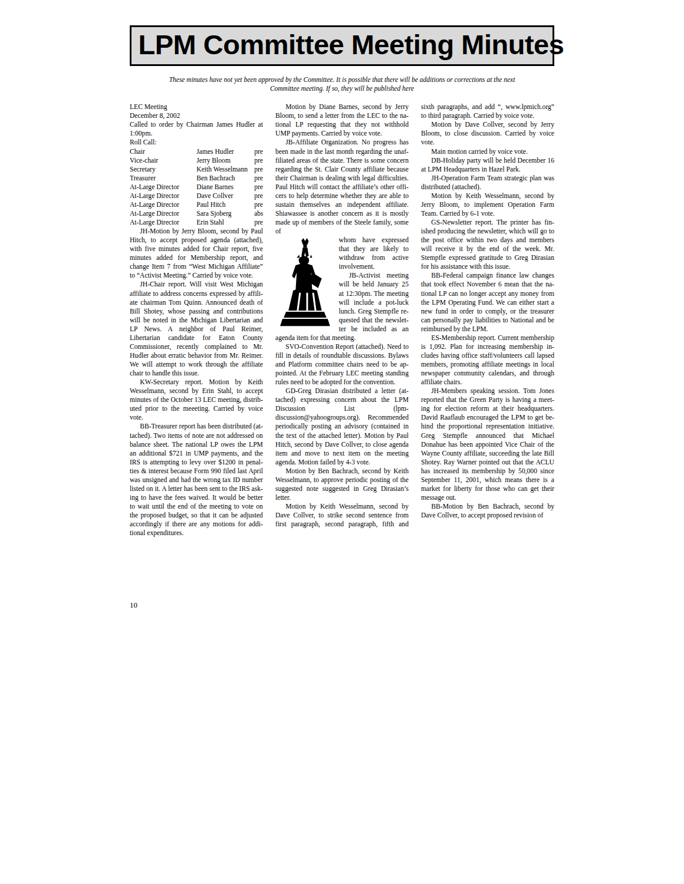LPM Committee Meeting Minutes
These minutes have not yet been approved by the Committee. It is possible that there will be additions or corrections at the next Committee meeting. If so, they will be published here
LEC Meeting
December 8, 2002
Called to order by Chairman James Hudler at 1:00pm.
Roll Call:
Chair James Hudler present Vice-chair Jerry Bloom present Secretary Keith Wesselmann present Treasurer Ben Bachrach present At-Large Director Diane Barnes present At-Large Director Dave Collver present At-Large Director Paul Hitch present At-Large Director Sara Sjoberg absent At-Large Director Erin Stahl present
JH-Motion by Jerry Bloom, second by Paul Hitch, to accept proposed agenda (attached), with five minutes added for Chair report, five minutes added for Membership report, and change Item 7 from “West Michigan Affiliate” to “Activist Meeting.” Carried by voice vote.
JH-Chair report. Will visit West Michigan affiliate to address concerns expressed by affiliate chairman Tom Quinn. Announced death of Bill Shotey, whose passing and contributions will be noted in the Michigan Libertarian and LP News. A neighbor of Paul Reimer, Libertarian candidate for Eaton County Commissioner, recently complained to Mr. Hudler about erratic behavior from Mr. Reimer. We will attempt to work through the affiliate chair to handle this issue.
KW-Secretary report. Motion by Keith Wesselmann, second by Erin Stahl, to accept minutes of the October 13 LEC meeting, distributed prior to the meeeting. Carried by voice vote.
BB-Treasurer report has been distributed (attached). Two items of note are not addressed on balance sheet. The national LP owes the LPM an additional $721 in UMP payments, and the IRS is attempting to levy over $1200 in penalties & interest because Form 990 filed last April was unsigned and had the wrong tax ID number listed on it. A letter has been sent to the IRS asking to have the fees waived. It would be better to wait until the end of the meeting to vote on the proposed budget, so that it can be adjusted accordingly if there are any motions for additional expenditures.
Motion by Diane Barnes, second by Jerry Bloom, to send a letter from the LEC to the national LP requesting that they not withhold UMP payments. Carried by voice vote.
JB-Affiliate Organization. No progress has been made in the last month regarding the unaffiliated areas of the state. There is some concern regarding the St. Clair County affiliate because their Chairman is dealing with legal difficulties. Paul Hitch will contact the affiliate’s other officers to help determine whether they are able to sustain themselves an independent affiliate. Shiawassee is another concern as it is mostly made up of members of the Steele family, some of
whom have expressed that they are likely to withdraw from active involvement.
JB-Activist meeting will be held January 25 at 12:30pm. The meeting will include a pot-luck lunch. Greg Stempfle requested that the newsletter be included as an agenda item for that meeting.
SVO-Convention Report (attached). Need to fill in details of roundtable discussions. Bylaws and Platform committee chairs need to be appointed. At the February LEC meeting standing rules need to be adopted for the convention.
GD-Greg Dirasian distributed a letter (attached) expressing concern about the LPM Discussion List (lpm-discussion@yahoogroups.org). Recommended periodically posting an advisory (contained in the text of the attached letter). Motion by Paul Hitch, second by Dave Collver, to close agenda item and move to next item on the meeting agenda. Motion failed by 4-3 vote.
Motion by Ben Bachrach, second by Keith Wesselmann, to approve periodic posting of the suggested note suggested in Greg Dirasian’s letter.
Motion by Keith Wesselmann, second by Dave Collver, to strike second sentence from first paragraph, second paragraph, fifth and sixth paragraphs, and add “, www.lpmich.org” to third paragraph. Carried by voice vote.
Motion by Dave Collver, second by Jerry Bloom, to close discussion. Carried by voice vote.
Main motion carried by voice vote.
DB-Holiday party will be held December 16 at LPM Headquarters in Hazel Park.
JH-Operation Farm Team strategic plan was distributed (attached).
Motion by Keith Wesselmann, second by Jerry Bloom, to implement Operation Farm Team. Carried by 6-1 vote.
GS-Newsletter report. The printer has finished producing the newsletter, which will go to the post office within two days and members will receive it by the end of the week. Mr. Stempfle expressed gratitude to Greg Dirasian for his assistance with this issue.
BB-Federal campaign finance law changes that took effect November 6 mean that the national LP can no longer accept any money from the LPM Operating Fund. We can either start a new fund in order to comply, or the treasurer can personally pay liabilities to National and be reimbursed by the LPM.
ES-Membership report. Current membership is 1,092. Plan for increasing membership includes having office staff/volunteers call lapsed members, promoting affiliate meetings in local newspaper community calendars, and through affiliate chairs.
JH-Members speaking session. Tom Jones reported that the Green Party is having a meeting for election reform at their headquarters. David Raaflaub encouraged the LPM to get behind the proportional representation initiative. Greg Stempfle announced that Michael Donahue has been appointed Vice Chair of the Wayne County affiliate, succeeding the late Bill Shotey. Ray Warner pointed out that the ACLU has increased its membership by 50,000 since September 11, 2001, which means there is a market for liberty for those who can get their message out.
BB-Motion by Ben Bachrach, second by Dave Collver, to accept proposed revision of
10